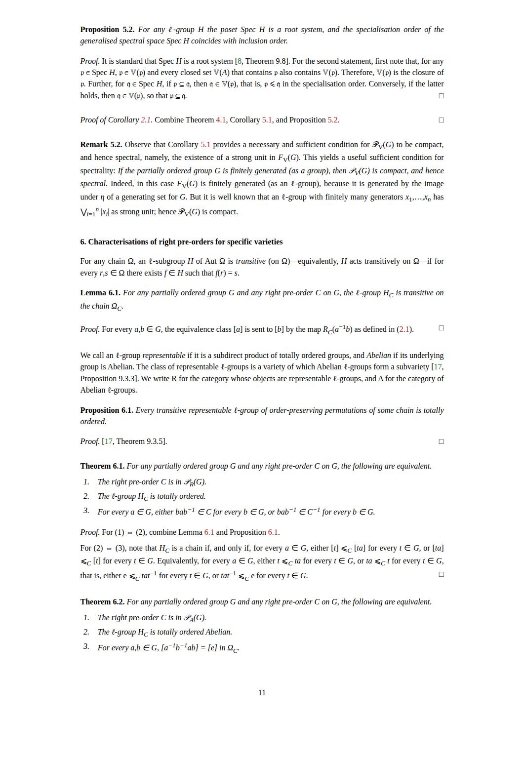Proposition 5.2. For any ℓ-group H the poset Spec H is a root system, and the specialisation order of the generalised spectral space Spec H coincides with inclusion order.
Proof. It is standard that Spec H is a root system [8, Theorem 9.8]. For the second statement, first note that, for any 𝔭 ∈ Spec H, 𝔭 ∈ 𝕍(𝔭) and every closed set 𝕍(A) that contains 𝔭 also contains 𝕍(𝔭). Therefore, 𝕍(𝔭) is the closure of 𝔭. Further, for 𝔮 ∈ Spec H, if 𝔭 ⊆ 𝔮, then 𝔮 ∈ 𝕍(𝔭), that is, 𝔭 ⩽ 𝔮 in the specialisation order. Conversely, if the latter holds, then 𝔮 ∈ 𝕍(𝔭), so that 𝔭 ⊆ 𝔮. □
Proof of Corollary 2.1. Combine Theorem 4.1, Corollary 5.1, and Proposition 5.2. □
Remark 5.2. Observe that Corollary 5.1 provides a necessary and sufficient condition for 𝒫V(G) to be compact, and hence spectral, namely, the existence of a strong unit in FV(G). This yields a useful sufficient condition for spectrality: If the partially ordered group G is finitely generated (as a group), then 𝒫V(G) is compact, and hence spectral. Indeed, in this case FV(G) is finitely generated (as an ℓ-group), because it is generated by the image under η of a generating set for G. But it is well known that an ℓ-group with finitely many generators x1,…,xn has ⋁i=1n |xi| as strong unit; hence 𝒫V(G) is compact.
6. Characterisations of right pre-orders for specific varieties
For any chain Ω, an ℓ-subgroup H of Aut Ω is transitive (on Ω)—equivalently, H acts transitively on Ω—if for every r,s ∈ Ω there exists f ∈ H such that f(r) = s.
Lemma 6.1. For any partially ordered group G and any right pre-order C on G, the ℓ-group HC is transitive on the chain ΩC.
Proof. For every a,b ∈ G, the equivalence class [a] is sent to [b] by the map RC(a−1b) as defined in (2.1). □
We call an ℓ-group representable if it is a subdirect product of totally ordered groups, and Abelian if its underlying group is Abelian. The class of representable ℓ-groups is a variety of which Abelian ℓ-groups form a subvariety [17, Proposition 9.3.3]. We write R for the category whose objects are representable ℓ-groups, and A for the category of Abelian ℓ-groups.
Proposition 6.1. Every transitive representable ℓ-group of order-preserving permutations of some chain is totally ordered.
Proof. [17, Theorem 9.3.5]. □
Theorem 6.1. For any partially ordered group G and any right pre-order C on G, the following are equivalent.
The right pre-order C is in 𝒫R(G).
The ℓ-group HC is totally ordered.
For every a ∈ G, either bab−1 ∈ C for every b ∈ G, or bab−1 ∈ C−1 for every b ∈ G.
Proof. For (1) ⇔ (2), combine Lemma 6.1 and Proposition 6.1.
For (2) ⇔ (3), note that HC is a chain if, and only if, for every a ∈ G, either [t] ⩽C [ta] for every t ∈ G, or [ta] ⩽C [t] for every t ∈ G. Equivalently, for every a ∈ G, either t ⩽C ta for every t ∈ G, or ta ⩽C t for every t ∈ G, that is, either e ⩽C tat−1 for every t ∈ G, or tat−1 ⩽C e for every t ∈ G. □
Theorem 6.2. For any partially ordered group G and any right pre-order C on G, the following are equivalent.
The right pre-order C is in 𝒫A(G).
The ℓ-group HC is totally ordered Abelian.
For every a,b ∈ G, [a−1b−1ab] = [e] in ΩC.
11